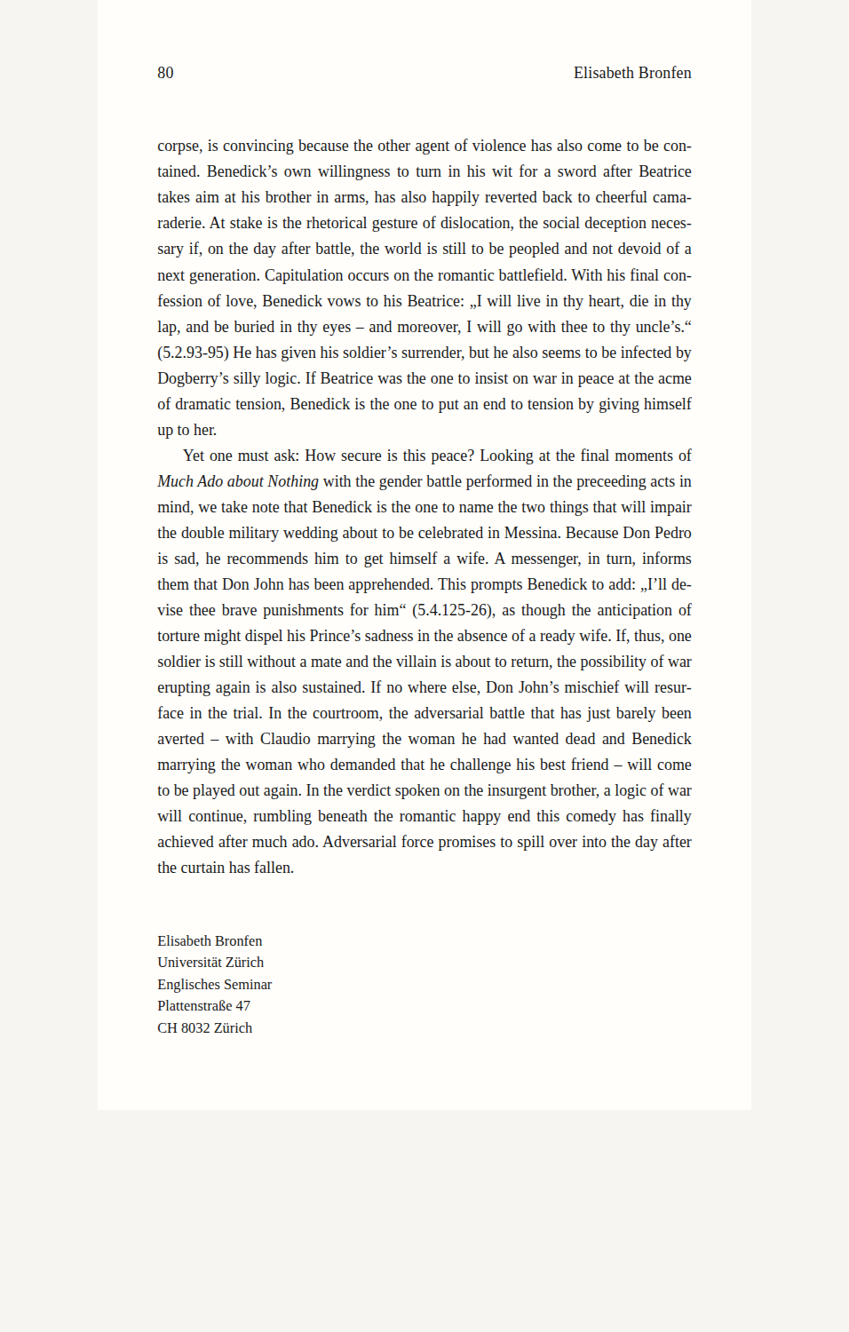80 Elisabeth Bronfen
corpse, is convincing because the other agent of violence has also come to be contained. Benedick’s own willingness to turn in his wit for a sword after Beatrice takes aim at his brother in arms, has also happily reverted back to cheerful camaraderie. At stake is the rhetorical gesture of dislocation, the social deception necessary if, on the day after battle, the world is still to be peopled and not devoid of a next generation. Capitulation occurs on the romantic battlefield. With his final confession of love, Benedick vows to his Beatrice: „I will live in thy heart, die in thy lap, and be buried in thy eyes – and moreover, I will go with thee to thy uncle’s.“ (5.2.93-95) He has given his soldier’s surrender, but he also seems to be infected by Dogberry’s silly logic. If Beatrice was the one to insist on war in peace at the acme of dramatic tension, Benedick is the one to put an end to tension by giving himself up to her.
Yet one must ask: How secure is this peace? Looking at the final moments of Much Ado about Nothing with the gender battle performed in the preceeding acts in mind, we take note that Benedick is the one to name the two things that will impair the double military wedding about to be celebrated in Messina. Because Don Pedro is sad, he recommends him to get himself a wife. A messenger, in turn, informs them that Don John has been apprehended. This prompts Benedick to add: „I’ll devise thee brave punishments for him“ (5.4.125-26), as though the anticipation of torture might dispel his Prince’s sadness in the absence of a ready wife. If, thus, one soldier is still without a mate and the villain is about to return, the possibility of war erupting again is also sustained. If no where else, Don John’s mischief will resurface in the trial. In the courtroom, the adversarial battle that has just barely been averted – with Claudio marrying the woman he had wanted dead and Benedick marrying the woman who demanded that he challenge his best friend – will come to be played out again. In the verdict spoken on the insurgent brother, a logic of war will continue, rumbling beneath the romantic happy end this comedy has finally achieved after much ado. Adversarial force promises to spill over into the day after the curtain has fallen.
Elisabeth Bronfen
Universität Zürich
Englisches Seminar
Plattenstraße 47
CH 8032 Zürich